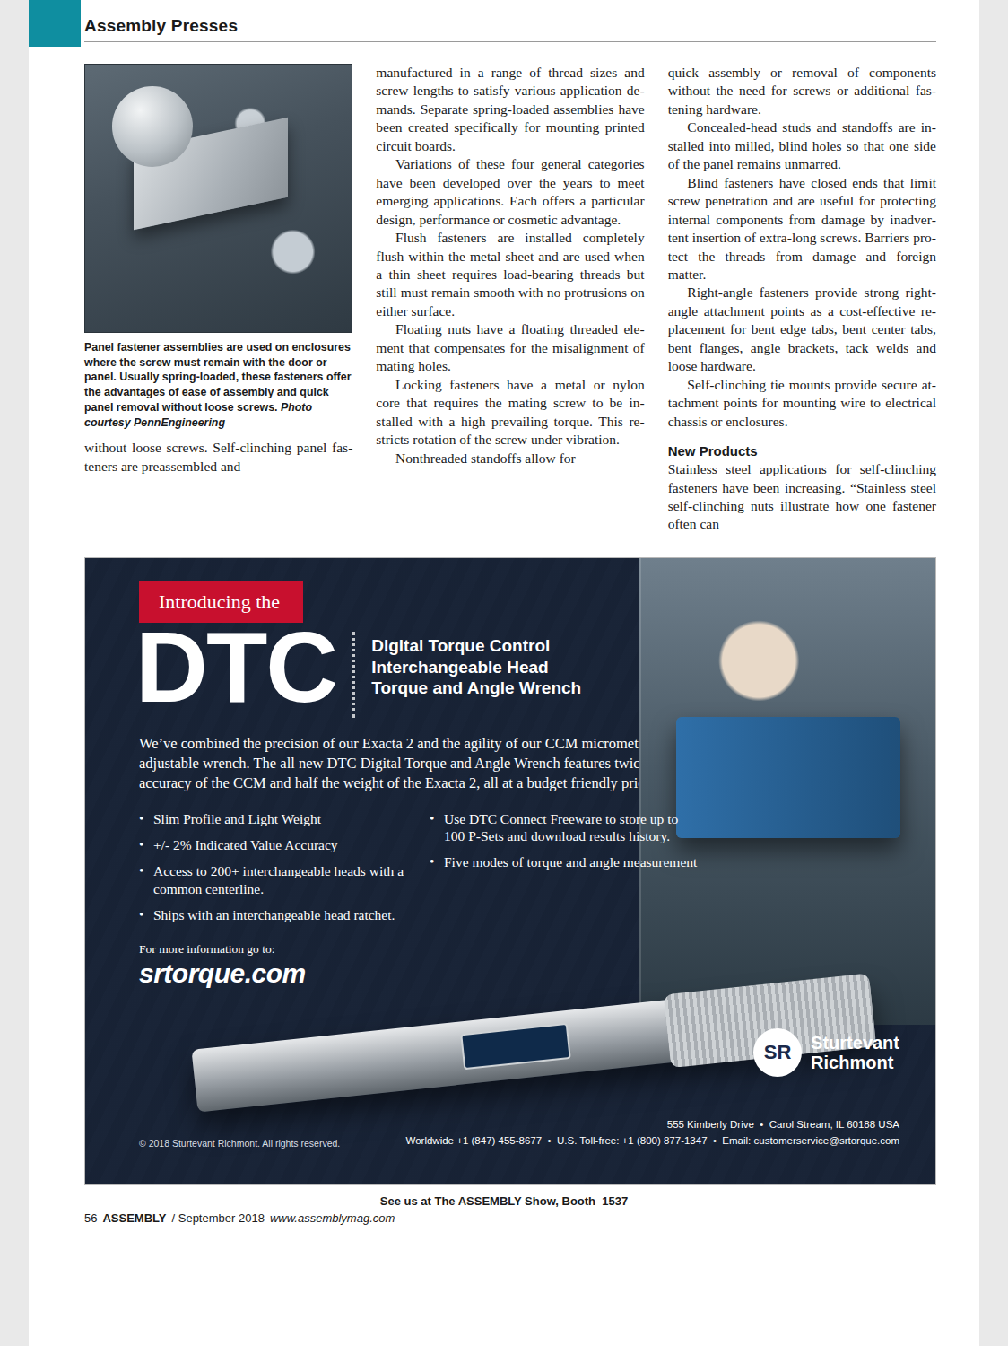Assembly Presses
Panel fastener assemblies are used on enclosures where the screw must remain with the door or panel. Usually spring-loaded, these fasteners offer the advantages of ease of assembly and quick panel removal without loose screws. Photo courtesy PennEngineering
without loose screws. Self-clinching panel fasteners are preassembled and
manufactured in a range of thread sizes and screw lengths to satisfy various application demands. Separate spring-loaded assemblies have been created specifically for mounting printed circuit boards.
Variations of these four general categories have been developed over the years to meet emerging applications. Each offers a particular design, performance or cosmetic advantage.
Flush fasteners are installed completely flush within the metal sheet and are used when a thin sheet requires load-bearing threads but still must remain smooth with no protrusions on either surface.
Floating nuts have a floating threaded element that compensates for the misalignment of mating holes.
Locking fasteners have a metal or nylon core that requires the mating screw to be installed with a high prevailing torque. This restricts rotation of the screw under vibration.
Nonthreaded standoffs allow for
quick assembly or removal of components without the need for screws or additional fastening hardware.
Concealed-head studs and standoffs are installed into milled, blind holes so that one side of the panel remains unmarred.
Blind fasteners have closed ends that limit screw penetration and are useful for protecting internal components from damage by inadvertent insertion of extra-long screws. Barriers protect the threads from damage and foreign matter.
Right-angle fasteners provide strong right-angle attachment points as a cost-effective replacement for bent edge tabs, bent center tabs, bent flanges, angle brackets, tack welds and loose hardware.
Self-clinching tie mounts provide secure attachment points for mounting wire to electrical chassis or enclosures.
New Products
Stainless steel applications for self-clinching fasteners have been increasing. “Stainless steel self-clinching nuts illustrate how one fastener often can
Introducing the
DTC
Digital Torque Control
Interchangeable Head
Torque and Angle Wrench
We’ve combined the precision of our Exacta 2 and the agility of our CCM micrometer adjustable wrench. The all new DTC Digital Torque and Angle Wrench features twice the accuracy of the CCM and half the weight of the Exacta 2, all at a budget friendly price.
Slim Profile and Light Weight
+/- 2% Indicated Value Accuracy
Access to 200+ interchangeable heads with a common centerline.
Ships with an interchangeable head ratchet.
Use DTC Connect Freeware to store up to 100 P-Sets and download results history.
Five modes of torque and angle measurement
For more information go to:
srtorque.com
SR Sturtevant
Richmont
555 Kimberly Drive • Carol Stream, IL 60188 USA
Worldwide +1 (847) 455-8677 • U.S. Toll-free: +1 (800) 877-1347 • Email: customerservice@srtorque.com
© 2018 Sturtevant Richmont. All rights reserved.
See us at The ASSEMBLY Show, Booth 1537
56 ASSEMBLY / September 2018 www.assemblymag.com